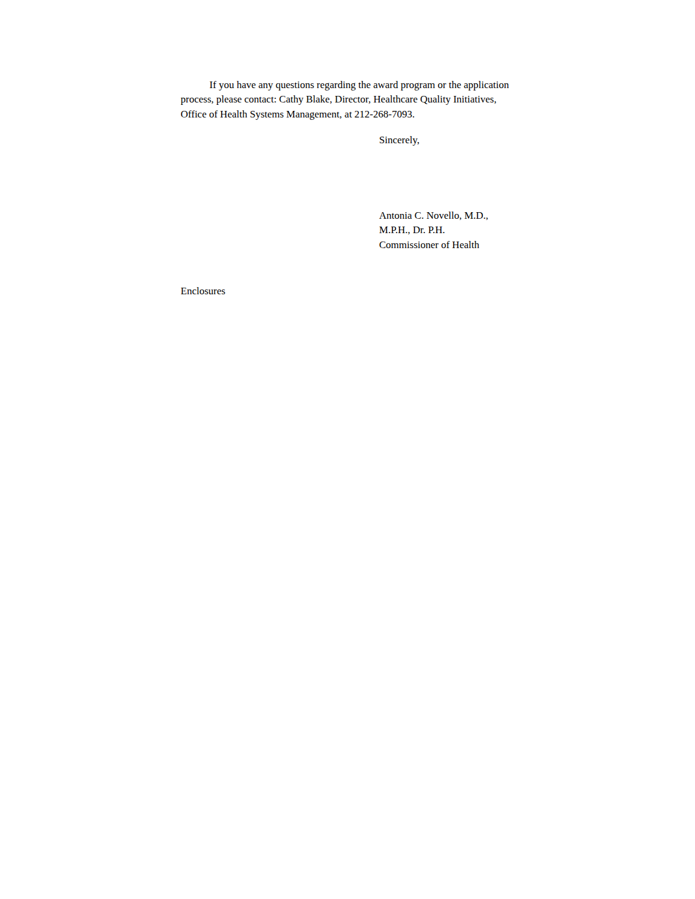If you have any questions regarding the award program or the application process, please contact: Cathy Blake, Director, Healthcare Quality Initiatives, Office of Health Systems Management, at 212-268-7093.
Sincerely,
Antonia C. Novello, M.D., M.P.H., Dr. P.H. Commissioner of Health
Enclosures